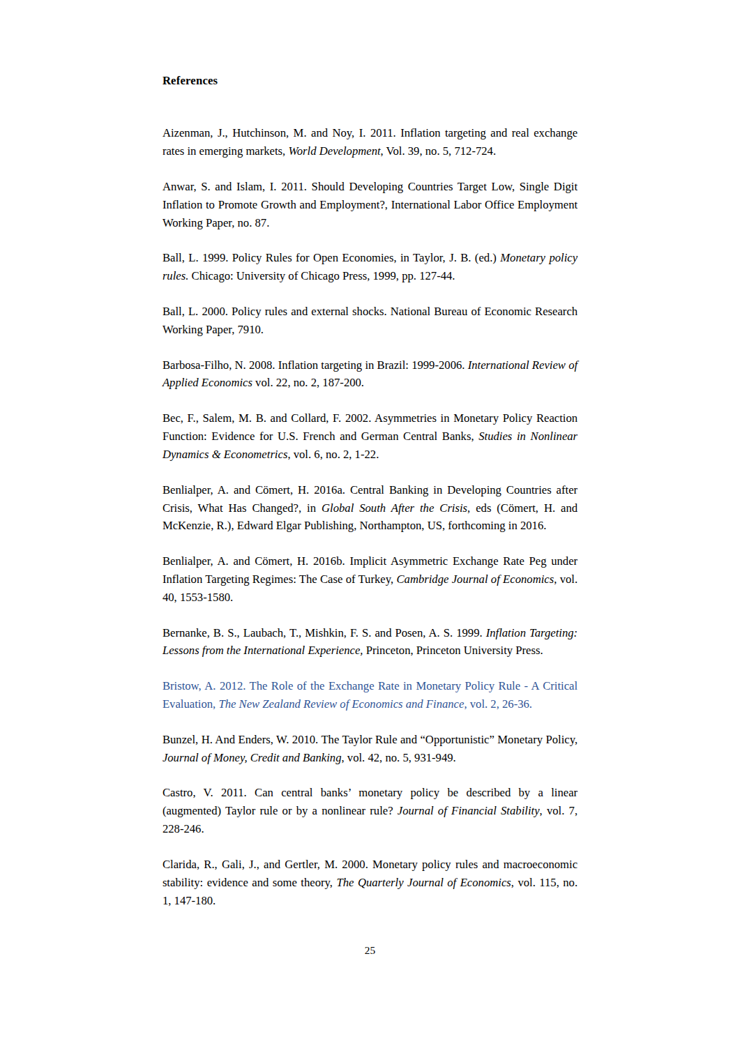References
Aizenman, J., Hutchinson, M. and Noy, I. 2011. Inflation targeting and real exchange rates in emerging markets, World Development, Vol. 39, no. 5, 712-724.
Anwar, S. and Islam, I. 2011. Should Developing Countries Target Low, Single Digit Inflation to Promote Growth and Employment?, International Labor Office Employment Working Paper, no. 87.
Ball, L. 1999. Policy Rules for Open Economies, in Taylor, J. B. (ed.) Monetary policy rules. Chicago: University of Chicago Press, 1999, pp. 127-44.
Ball, L. 2000. Policy rules and external shocks. National Bureau of Economic Research Working Paper, 7910.
Barbosa-Filho, N. 2008. Inflation targeting in Brazil: 1999-2006. International Review of Applied Economics vol. 22, no. 2, 187-200.
Bec, F., Salem, M. B. and Collard, F. 2002. Asymmetries in Monetary Policy Reaction Function: Evidence for U.S. French and German Central Banks, Studies in Nonlinear Dynamics & Econometrics, vol. 6, no. 2, 1-22.
Benlialper, A. and Cömert, H. 2016a. Central Banking in Developing Countries after Crisis, What Has Changed?, in Global South After the Crisis, eds (Cömert, H. and McKenzie, R.), Edward Elgar Publishing, Northampton, US, forthcoming in 2016.
Benlialper, A. and Cömert, H. 2016b. Implicit Asymmetric Exchange Rate Peg under Inflation Targeting Regimes: The Case of Turkey, Cambridge Journal of Economics, vol. 40, 1553-1580.
Bernanke, B. S., Laubach, T., Mishkin, F. S. and Posen, A. S. 1999. Inflation Targeting: Lessons from the International Experience, Princeton, Princeton University Press.
Bristow, A. 2012. The Role of the Exchange Rate in Monetary Policy Rule - A Critical Evaluation, The New Zealand Review of Economics and Finance, vol. 2, 26-36.
Bunzel, H. And Enders, W. 2010. The Taylor Rule and “Opportunistic” Monetary Policy, Journal of Money, Credit and Banking, vol. 42, no. 5, 931-949.
Castro, V. 2011. Can central banks’ monetary policy be described by a linear (augmented) Taylor rule or by a nonlinear rule? Journal of Financial Stability, vol. 7, 228-246.
Clarida, R., Gali, J., and Gertler, M. 2000. Monetary policy rules and macroeconomic stability: evidence and some theory, The Quarterly Journal of Economics, vol. 115, no. 1, 147-180.
25